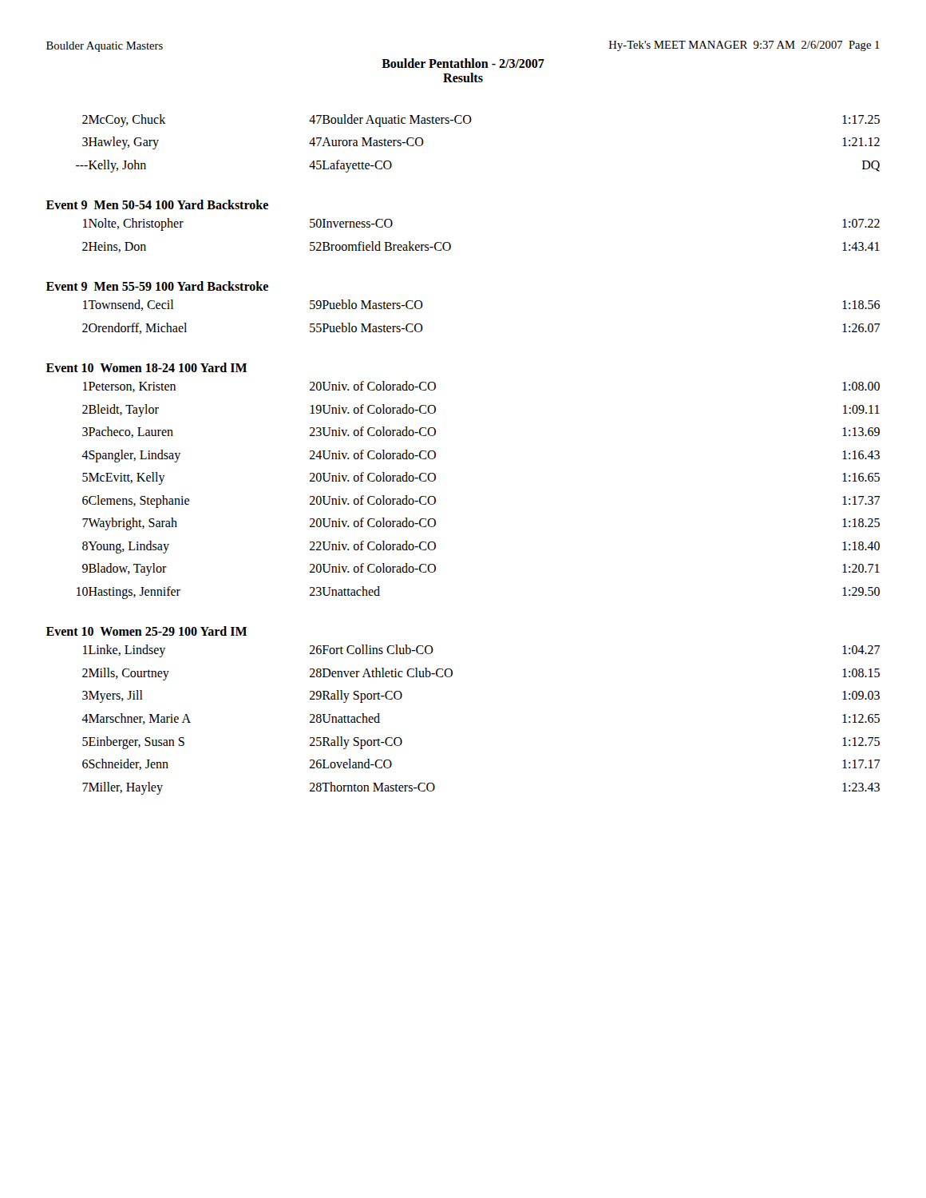Boulder Aquatic Masters Hy-Tek's MEET MANAGER 9:37 AM 2/6/2007 Page 1
Boulder Pentathlon - 2/3/2007
Results
| 2 | McCoy, Chuck | 47 | Boulder Aquatic Masters-CO | 1:17.25 |
| 3 | Hawley, Gary | 47 | Aurora Masters-CO | 1:21.12 |
| --- | Kelly, John | 45 | Lafayette-CO | DQ |
Event 9 Men 50-54 100 Yard Backstroke
| 1 | Nolte, Christopher | 50 | Inverness-CO | 1:07.22 |
| 2 | Heins, Don | 52 | Broomfield Breakers-CO | 1:43.41 |
Event 9 Men 55-59 100 Yard Backstroke
| 1 | Townsend, Cecil | 59 | Pueblo Masters-CO | 1:18.56 |
| 2 | Orendorff, Michael | 55 | Pueblo Masters-CO | 1:26.07 |
Event 10 Women 18-24 100 Yard IM
| 1 | Peterson, Kristen | 20 | Univ. of Colorado-CO | 1:08.00 |
| 2 | Bleidt, Taylor | 19 | Univ. of Colorado-CO | 1:09.11 |
| 3 | Pacheco, Lauren | 23 | Univ. of Colorado-CO | 1:13.69 |
| 4 | Spangler, Lindsay | 24 | Univ. of Colorado-CO | 1:16.43 |
| 5 | McEvitt, Kelly | 20 | Univ. of Colorado-CO | 1:16.65 |
| 6 | Clemens, Stephanie | 20 | Univ. of Colorado-CO | 1:17.37 |
| 7 | Waybright, Sarah | 20 | Univ. of Colorado-CO | 1:18.25 |
| 8 | Young, Lindsay | 22 | Univ. of Colorado-CO | 1:18.40 |
| 9 | Bladow, Taylor | 20 | Univ. of Colorado-CO | 1:20.71 |
| 10 | Hastings, Jennifer | 23 | Unattached | 1:29.50 |
Event 10 Women 25-29 100 Yard IM
| 1 | Linke, Lindsey | 26 | Fort Collins Club-CO | 1:04.27 |
| 2 | Mills, Courtney | 28 | Denver Athletic Club-CO | 1:08.15 |
| 3 | Myers, Jill | 29 | Rally Sport-CO | 1:09.03 |
| 4 | Marschner, Marie A | 28 | Unattached | 1:12.65 |
| 5 | Einberger, Susan S | 25 | Rally Sport-CO | 1:12.75 |
| 6 | Schneider, Jenn | 26 | Loveland-CO | 1:17.17 |
| 7 | Miller, Hayley | 28 | Thornton Masters-CO | 1:23.43 |